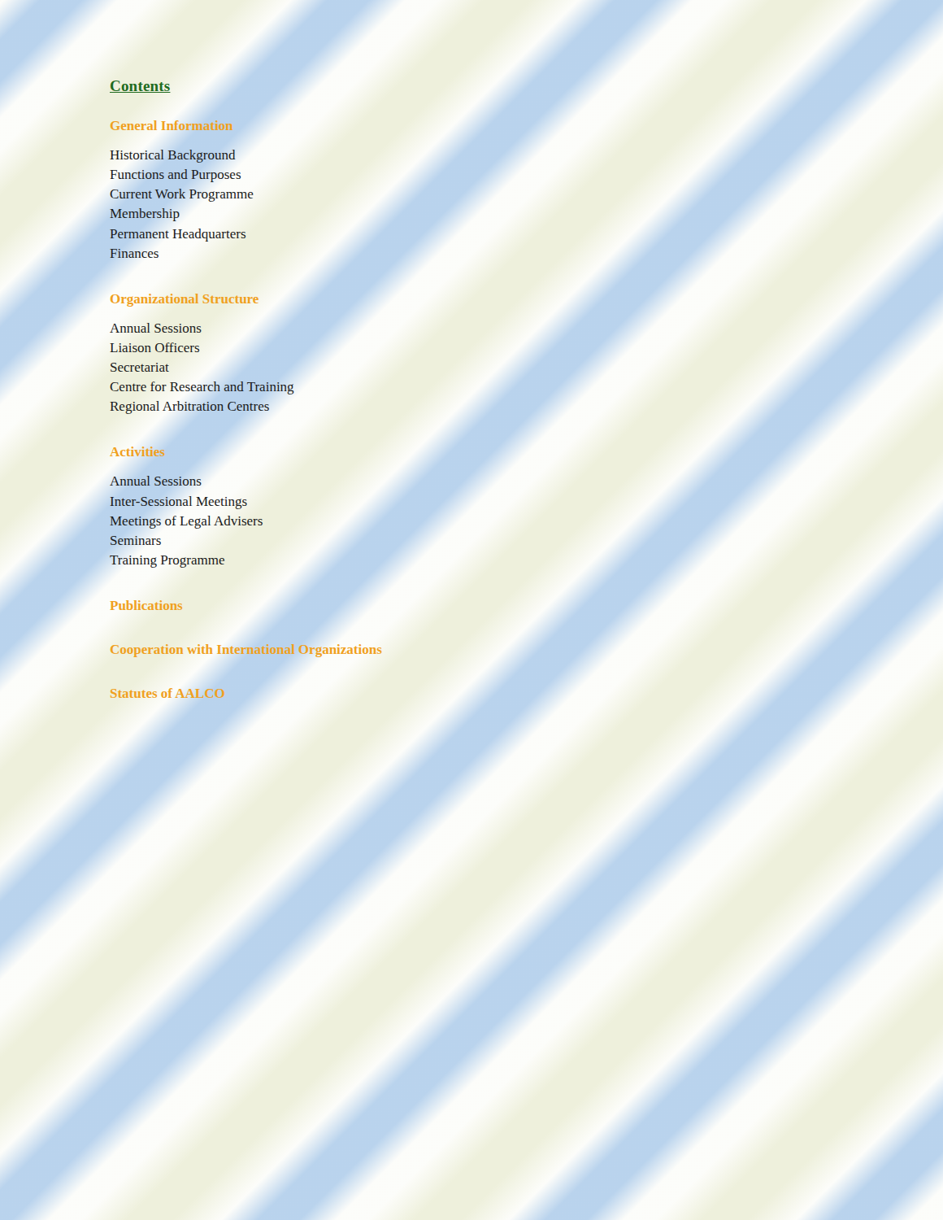Contents
General Information
Historical Background
Functions and Purposes
Current Work Programme
Membership
Permanent Headquarters
Finances
Organizational Structure
Annual Sessions
Liaison Officers
Secretariat
Centre for Research and Training
Regional Arbitration Centres
Activities
Annual Sessions
Inter-Sessional Meetings
Meetings of Legal Advisers
Seminars
Training Programme
Publications
Cooperation with International Organizations
Statutes of AALCO